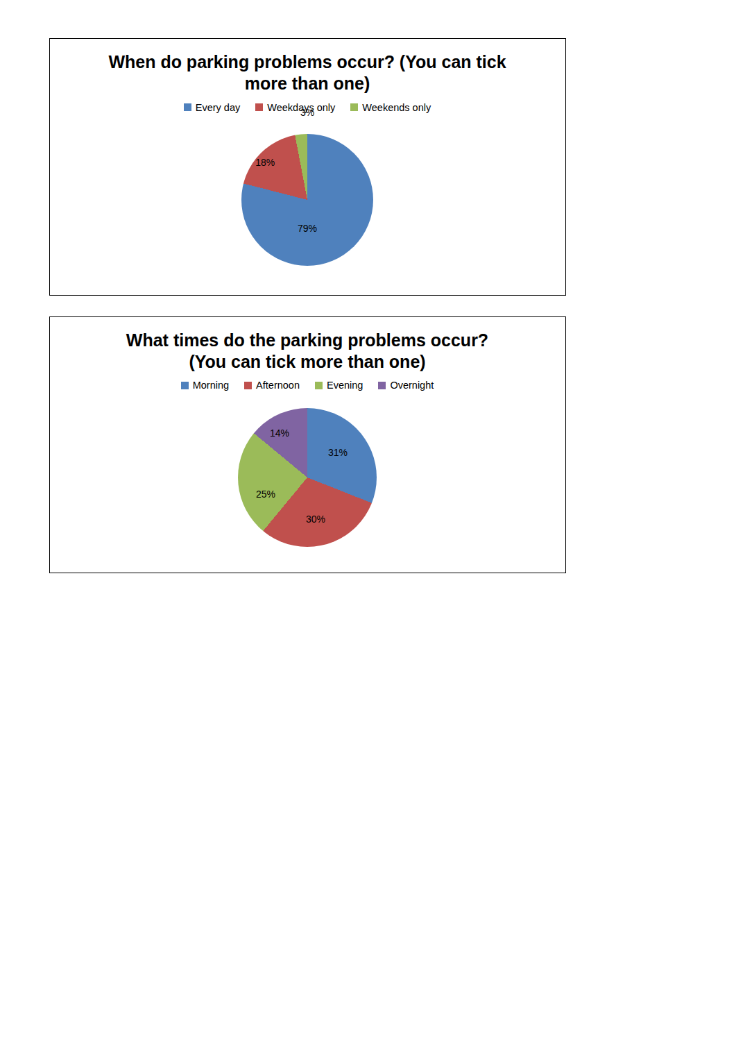When do parking problems occur? (You can tick more than one)
Every day Weekdays only Weekends only
3% 18% 79%
What times do the parking problems occur? (You can tick more than one)
Morning Afternoon Evening Overnight
14% 31% 25% 30%